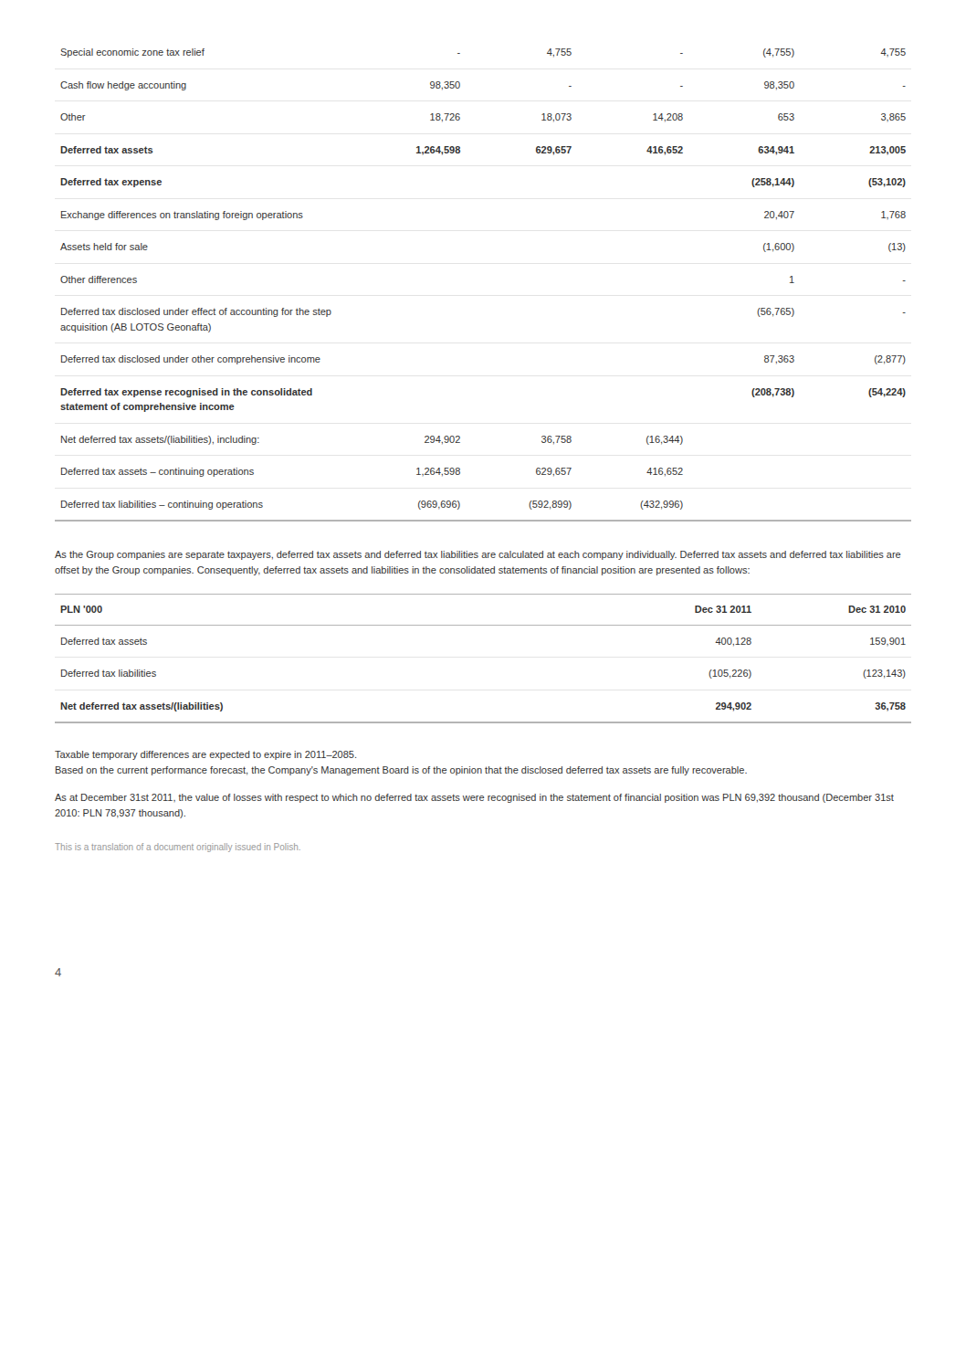| Special economic zone tax relief | - | 4,755 | - | (4,755) | 4,755 |
| Cash flow hedge accounting | 98,350 | - | - | 98,350 | - |
| Other | 18,726 | 18,073 | 14,208 | 653 | 3,865 |
| Deferred tax assets | 1,264,598 | 629,657 | 416,652 | 634,941 | 213,005 |
| Deferred tax expense | | | | (258,144) | (53,102) |
| Exchange differences on translating foreign operations | | | | 20,407 | 1,768 |
| Assets held for sale | | | | (1,600) | (13) |
| Other differences | | | | 1 | - |
| Deferred tax disclosed under effect of accounting for the step acquisition (AB LOTOS Geonafta) | | | | (56,765) | - |
| Deferred tax disclosed under other comprehensive income | | | | 87,363 | (2,877) |
| Deferred tax expense recognised in the consolidated statement of comprehensive income | | | | (208,738) | (54,224) |
| Net deferred tax assets/(liabilities), including: | 294,902 | 36,758 | (16,344) | | |
| Deferred tax assets – continuing operations | 1,264,598 | 629,657 | 416,652 | | |
| Deferred tax liabilities – continuing operations | (969,696) | (592,899) | (432,996) | | |
As the Group companies are separate taxpayers, deferred tax assets and deferred tax liabilities are calculated at each company individually. Deferred tax assets and deferred tax liabilities are offset by the Group companies. Consequently, deferred tax assets and liabilities in the consolidated statements of financial position are presented as follows:
| PLN '000 | Dec 31 2011 | Dec 31 2010 |
| --- | --- | --- |
| Deferred tax assets | 400,128 | 159,901 |
| Deferred tax liabilities | (105,226) | (123,143) |
| Net deferred tax assets/(liabilities) | 294,902 | 36,758 |
Taxable temporary differences are expected to expire in 2011–2085.
Based on the current performance forecast, the Company's Management Board is of the opinion that the disclosed deferred tax assets are fully recoverable.
As at December 31st 2011, the value of losses with respect to which no deferred tax assets were recognised in the statement of financial position was PLN 69,392 thousand (December 31st 2010: PLN 78,937 thousand).
This is a translation of a document originally issued in Polish.
4